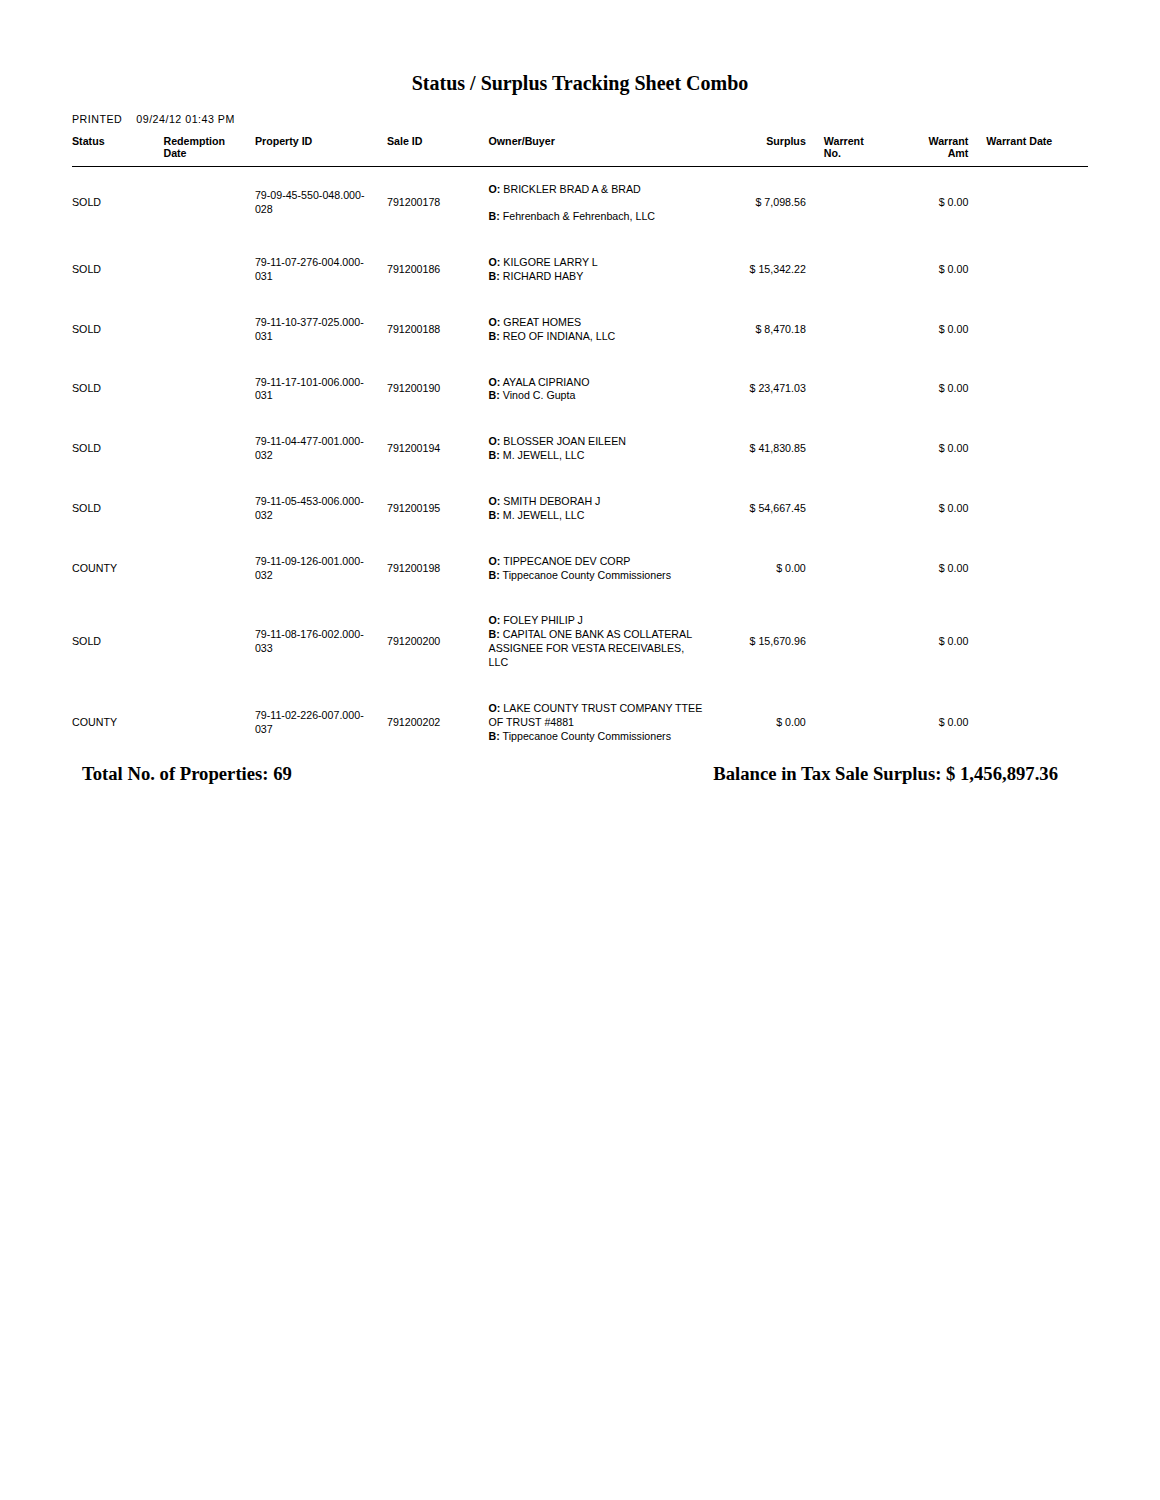Status / Surplus Tracking Sheet Combo
PRINTED09/24/12 01:43 PM
| Status | Redemption Date | Property ID | Sale ID | Owner/Buyer | Surplus | Warrent No. | Warrant Amt | Warrant Date |
| --- | --- | --- | --- | --- | --- | --- | --- | --- |
| SOLD | | 79-09-45-550-048.000-028 | 791200178 | O: BRICKLER BRAD A & BRAD B: Fehrenbach & Fehrenbach, LLC | $ 7,098.56 | | $ 0.00 | |
| SOLD | | 79-11-07-276-004.000-031 | 791200186 | O: KILGORE LARRY L B: RICHARD HABY | $ 15,342.22 | | $ 0.00 | |
| SOLD | | 79-11-10-377-025.000-031 | 791200188 | O: GREAT HOMES B: REO OF INDIANA, LLC | $ 8,470.18 | | $ 0.00 | |
| SOLD | | 79-11-17-101-006.000-031 | 791200190 | O: AYALA CIPRIANO B: Vinod C. Gupta | $ 23,471.03 | | $ 0.00 | |
| SOLD | | 79-11-04-477-001.000-032 | 791200194 | O: BLOSSER JOAN EILEEN B: M. JEWELL, LLC | $ 41,830.85 | | $ 0.00 | |
| SOLD | | 79-11-05-453-006.000-032 | 791200195 | O: SMITH DEBORAH J B: M. JEWELL, LLC | $ 54,667.45 | | $ 0.00 | |
| COUNTY | | 79-11-09-126-001.000-032 | 791200198 | O: TIPPECANOE DEV CORP B: Tippecanoe County Commissioners | $ 0.00 | | $ 0.00 | |
| SOLD | | 79-11-08-176-002.000-033 | 791200200 | O: FOLEY PHILIP J B: CAPITAL ONE BANK AS COLLATERAL ASSIGNEE FOR VESTA RECEIVABLES, LLC | $ 15,670.96 | | $ 0.00 | |
| COUNTY | | 79-11-02-226-007.000-037 | 791200202 | O: LAKE COUNTY TRUST COMPANY TTEE OF TRUST #4881 B: Tippecanoe County Commissioners | $ 0.00 | | $ 0.00 | |
Total No. of Properties: 69
Balance in Tax Sale Surplus: $ 1,456,897.36